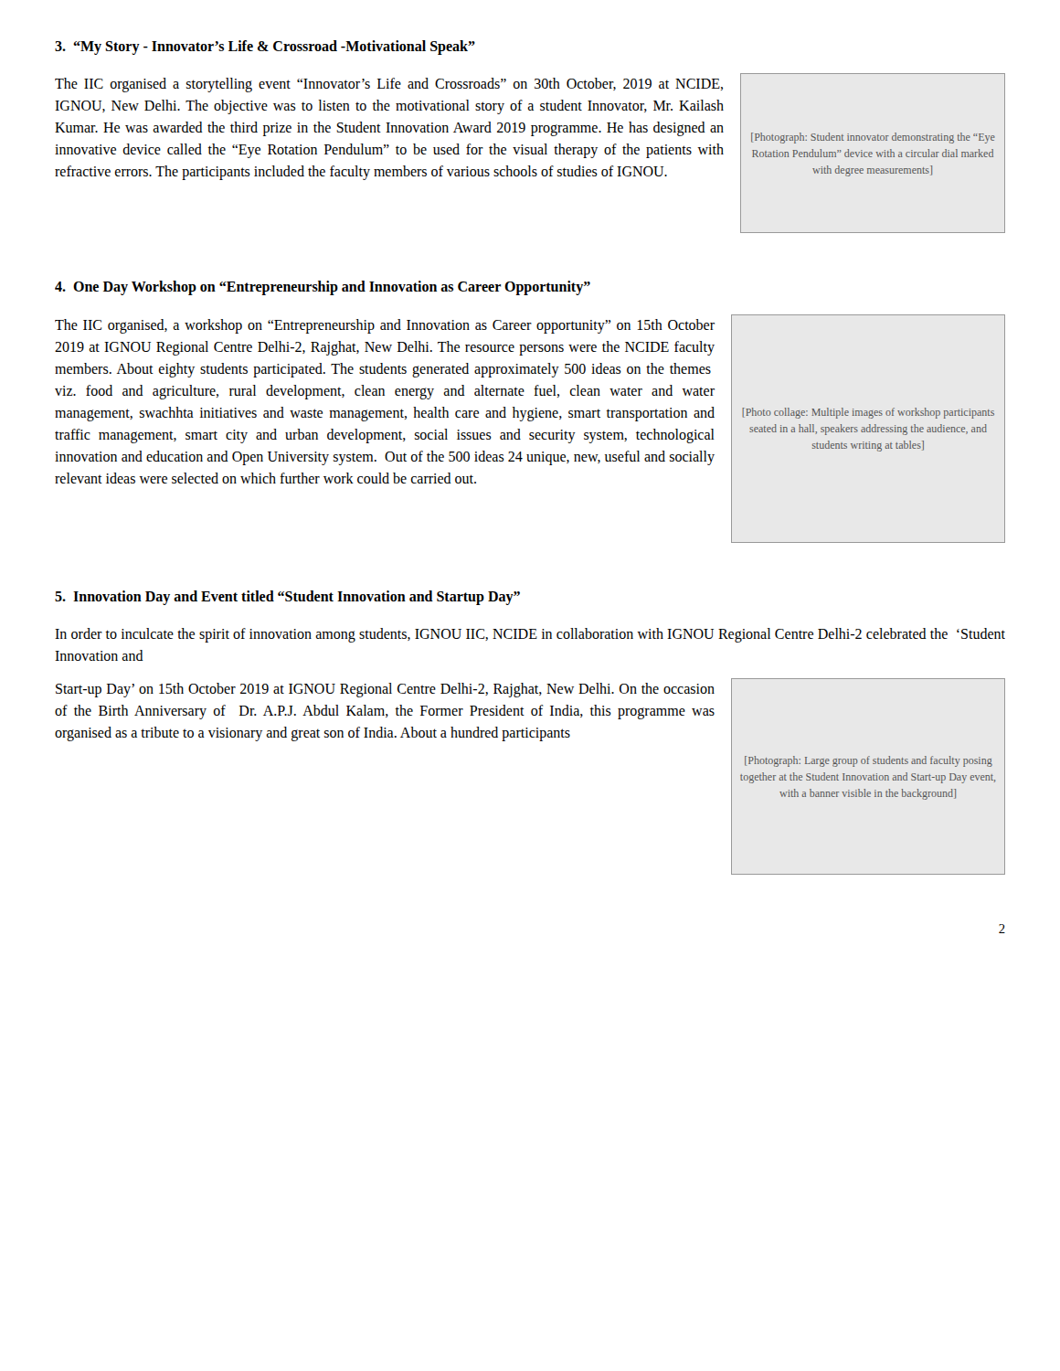3. “My Story - Innovator’s Life & Crossroad -Motivational Speak”
[Photograph: Student innovator demonstrating the “Eye Rotation Pendulum” device with a circular dial marked with degree measurements]
The IIC organised a storytelling event “Innovator’s Life and Crossroads” on 30th October, 2019 at NCIDE, IGNOU, New Delhi. The objective was to listen to the motivational story of a student Innovator, Mr. Kailash Kumar. He was awarded the third prize in the Student Innovation Award 2019 programme. He has designed an innovative device called the “Eye Rotation Pendulum” to be used for the visual therapy of the patients with refractive errors. The participants included the faculty members of various schools of studies of IGNOU.
4. One Day Workshop on “Entrepreneurship and Innovation as Career Opportunity”
[Photo collage: Multiple images of workshop participants seated in a hall, speakers addressing the audience, and students writing at tables]
The IIC organised, a workshop on “Entrepreneurship and Innovation as Career opportunity” on 15th October 2019 at IGNOU Regional Centre Delhi-2, Rajghat, New Delhi. The resource persons were the NCIDE faculty members. About eighty students participated. The students generated approximately 500 ideas on the themes viz. food and agriculture, rural development, clean energy and alternate fuel, clean water and water management, swachhta initiatives and waste management, health care and hygiene, smart transportation and traffic management, smart city and urban development, social issues and security system, technological innovation and education and Open University system. Out of the 500 ideas 24 unique, new, useful and socially relevant ideas were selected on which further work could be carried out.
5. Innovation Day and Event titled “Student Innovation and Startup Day”
In order to inculcate the spirit of innovation among students, IGNOU IIC, NCIDE in collaboration with IGNOU Regional Centre Delhi-2 celebrated the ‘Student Innovation and
[Photograph: Large group of students and faculty posing together at the Student Innovation and Start-up Day event, with a banner visible in the background]
Start-up Day’ on 15th October 2019 at IGNOU Regional Centre Delhi-2, Rajghat, New Delhi. On the occasion of the Birth Anniversary of Dr. A.P.J. Abdul Kalam, the Former President of India, this programme was organised as a tribute to a visionary and great son of India. About a hundred participants
2